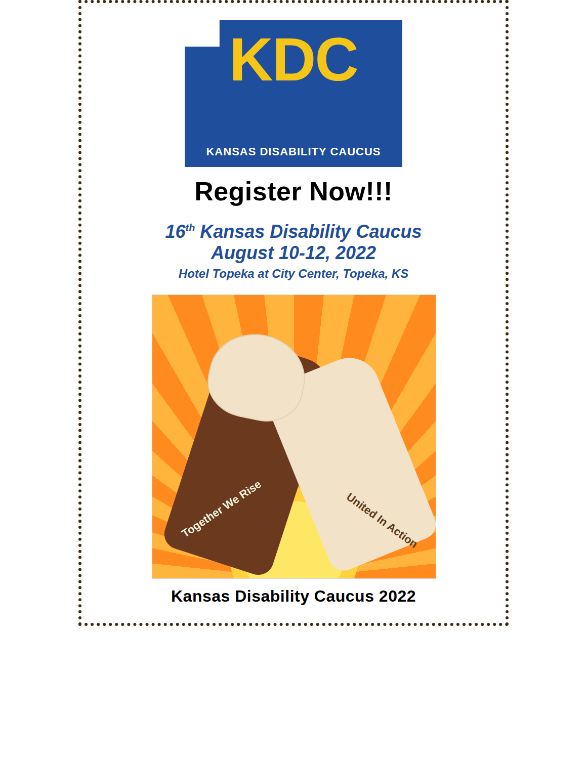KDC
KANSAS DISABILITY CAUCUS
Register Now!!!
16th Kansas Disability Caucus
August 10-12, 2022
Hotel Topeka at City Center, Topeka, KS
Together We Rise United In Action
Kansas Disability Caucus 2022